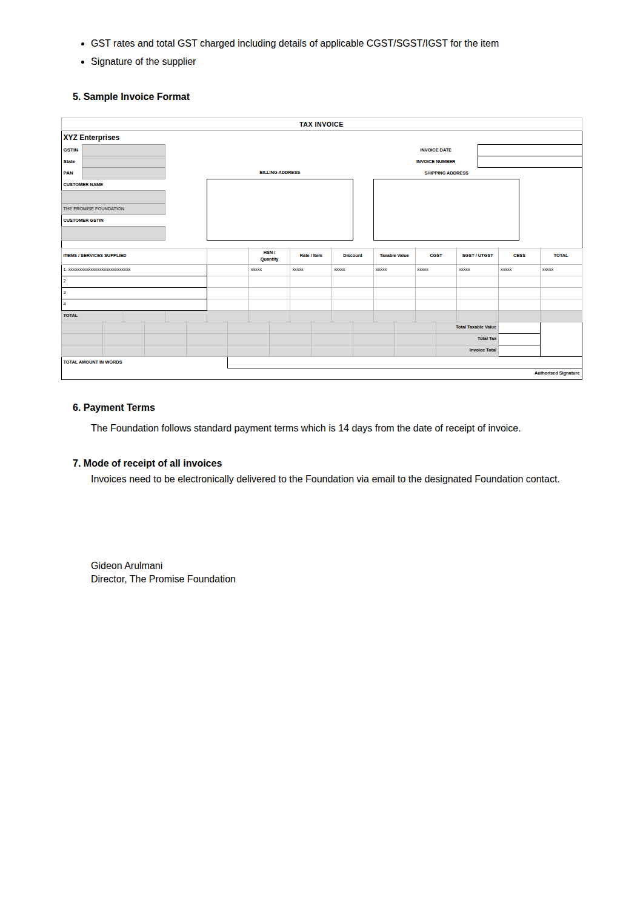GST rates and total GST charged including details of applicable CGST/SGST/IGST for the item
Signature of the supplier
Sample Invoice Format
| TAX INVOICE |
| XYZ Enterprises | | | | |
| GSTIN | | | | INVOICE DATE | |
| State | | | | INVOICE NUMBER | |
| PAN | | | BILLING ADDRESS | | SHIPPING ADDRESS | |
| CUSTOMER NAME | | | | | |
| THE PROMISE FOUNDATION | |
| CUSTOMER GSTIN | |
| ITEMS / SERVICES SUPPLIED | | HSN / Quantity | Rate / Item | Discount | Taxable Value | CGST | SGST / UTGST | CESS | TOTAL |
| 1. xxxxxxxxxxxxxxxxxxxxxxxxxxxx | | xxxxx | xxxxx | xxxxx | xxxxx | xxxxx | xxxxx | xxxxx | xxxxx |
| 2 | | | | | | | | | |
| 3 | | | | | | | | | |
| 4 | | | | | | | | | |
| TOTAL | | | | | | | | | | | |
| | | | | | | | | | Total Taxable Value | |
| | | | | | | | | | Total Tax | |
| | | | | | | | | | Invoice Total | |
| TOTAL AMOUNT IN WORDS | |
| Authorised Signature |
Payment Terms
The Foundation follows standard payment terms which is 14 days from the date of receipt of invoice.
Mode of receipt of all invoices
Invoices need to be electronically delivered to the Foundation via email to the designated Foundation contact.
Gideon Arulmani
Director, The Promise Foundation